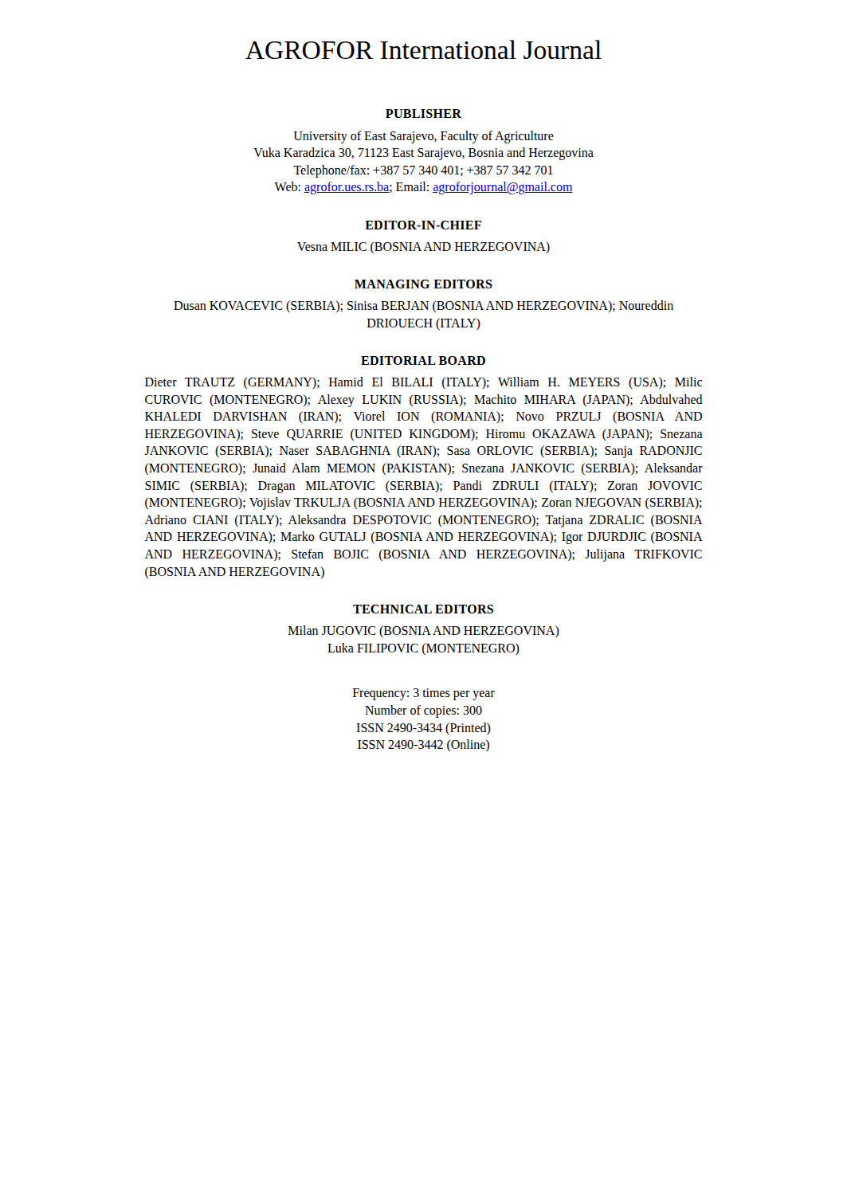AGROFOR International Journal
Publisher
University of East Sarajevo, Faculty of Agriculture
Vuka Karadzica 30, 71123 East Sarajevo, Bosnia and Herzegovina
Telephone/fax: +387 57 340 401; +387 57 342 701
Web: agrofor.ues.rs.ba; Email: agroforjournal@gmail.com
Editor-in-Chief
Vesna MILIC (BOSNIA AND HERZEGOVINA)
Managing Editors
Dusan KOVACEVIC (SERBIA); Sinisa BERJAN (BOSNIA AND HERZEGOVINA); Noureddin DRIOUECH (ITALY)
Editorial Board
Dieter TRAUTZ (GERMANY); Hamid El BILALI (ITALY); William H. MEYERS (USA); Milic CUROVIC (MONTENEGRO); Alexey LUKIN (RUSSIA); Machito MIHARA (JAPAN); Abdulvahed KHALEDI DARVISHAN (IRAN); Viorel ION (ROMANIA); Novo PRZULJ (BOSNIA AND HERZEGOVINA); Steve QUARRIE (UNITED KINGDOM); Hiromu OKAZAWA (JAPAN); Snezana JANKOVIC (SERBIA); Naser SABAGHNIA (IRAN); Sasa ORLOVIC (SERBIA); Sanja RADONJIC (MONTENEGRO); Junaid Alam MEMON (PAKISTAN); Snezana JANKOVIC (SERBIA); Aleksandar SIMIC (SERBIA); Dragan MILATOVIC (SERBIA); Pandi ZDRULI (ITALY); Zoran JOVOVIC (MONTENEGRO); Vojislav TRKULJA (BOSNIA AND HERZEGOVINA); Zoran NJEGOVAN (SERBIA); Adriano CIANI (ITALY); Aleksandra DESPOTOVIC (MONTENEGRO); Tatjana ZDRALIC (BOSNIA AND HERZEGOVINA); Marko GUTALJ (BOSNIA AND HERZEGOVINA); Igor DJURDJIC (BOSNIA AND HERZEGOVINA); Stefan BOJIC (BOSNIA AND HERZEGOVINA); Julijana TRIFKOVIC (BOSNIA AND HERZEGOVINA)
Technical Editors
Milan JUGOVIC (BOSNIA AND HERZEGOVINA)
Luka FILIPOVIC (MONTENEGRO)
Frequency: 3 times per year
Number of copies: 300
ISSN 2490-3434 (Printed)
ISSN 2490-3442 (Online)